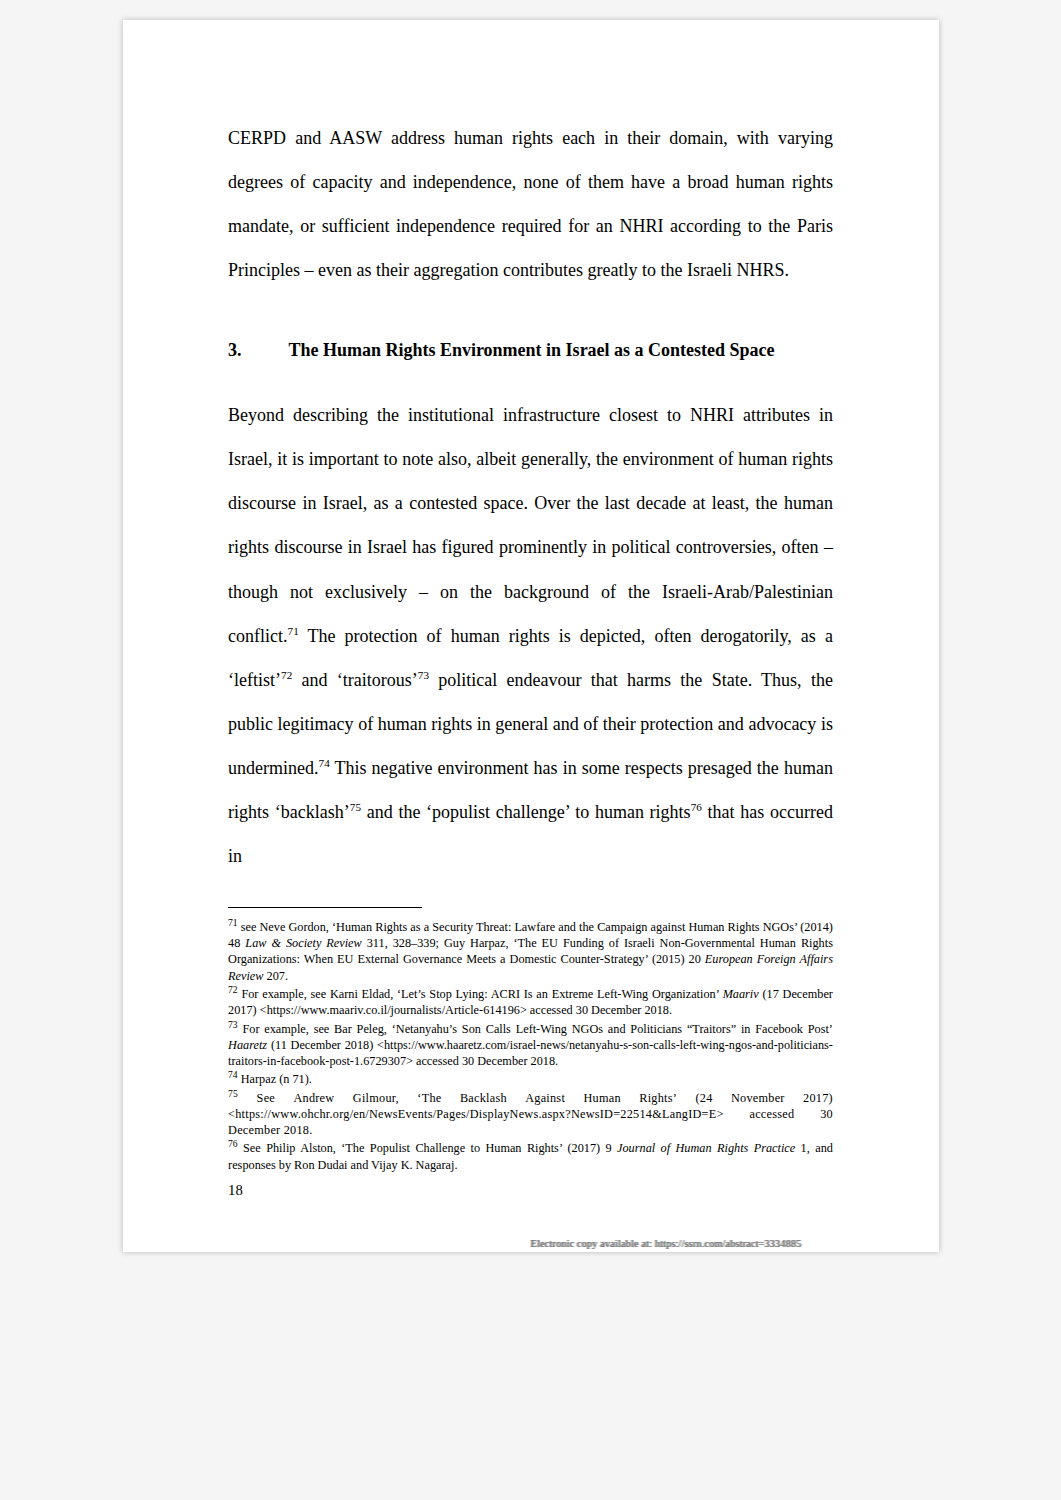CERPD and AASW address human rights each in their domain, with varying degrees of capacity and independence, none of them have a broad human rights mandate, or sufficient independence required for an NHRI according to the Paris Principles – even as their aggregation contributes greatly to the Israeli NHRS.
3. The Human Rights Environment in Israel as a Contested Space
Beyond describing the institutional infrastructure closest to NHRI attributes in Israel, it is important to note also, albeit generally, the environment of human rights discourse in Israel, as a contested space. Over the last decade at least, the human rights discourse in Israel has figured prominently in political controversies, often – though not exclusively – on the background of the Israeli-Arab/Palestinian conflict.71 The protection of human rights is depicted, often derogatorily, as a ‘leftist’72 and ‘traitorous’73 political endeavour that harms the State. Thus, the public legitimacy of human rights in general and of their protection and advocacy is undermined.74 This negative environment has in some respects presaged the human rights ‘backlash’75 and the ‘populist challenge’ to human rights76 that has occurred in
71 see Neve Gordon, ‘Human Rights as a Security Threat: Lawfare and the Campaign against Human Rights NGOs’ (2014) 48 Law & Society Review 311, 328–339; Guy Harpaz, ‘The EU Funding of Israeli Non-Governmental Human Rights Organizations: When EU External Governance Meets a Domestic Counter-Strategy’ (2015) 20 European Foreign Affairs Review 207.
72 For example, see Karni Eldad, ‘Let’s Stop Lying: ACRI Is an Extreme Left-Wing Organization’ Maariv (17 December 2017) <https://www.maariv.co.il/journalists/Article-614196> accessed 30 December 2018.
73 For example, see Bar Peleg, ‘Netanyahu’s Son Calls Left-Wing NGOs and Politicians “Traitors” in Facebook Post’ Haaretz (11 December 2018) <https://www.haaretz.com/israel-news/netanyahu-s-son-calls-left-wing-ngos-and-politicians-traitors-in-facebook-post-1.6729307> accessed 30 December 2018.
74 Harpaz (n 71).
75 See Andrew Gilmour, ‘The Backlash Against Human Rights’ (24 November 2017) <https://www.ohchr.org/en/NewsEvents/Pages/DisplayNews.aspx?NewsID=22514&LangID=E> accessed 30 December 2018.
76 See Philip Alston, ‘The Populist Challenge to Human Rights’ (2017) 9 Journal of Human Rights Practice 1, and responses by Ron Dudai and Vijay K. Nagaraj.
18
Electronic copy available at: https://ssrn.com/abstract=3334885 Electronic copy available at: https://ssrn.com/abstract=3334885 Electronic copy available at: https://ssrn.com/abstract=3334885 Electronic copy available at: https://ssrn.com/abstract=3334885